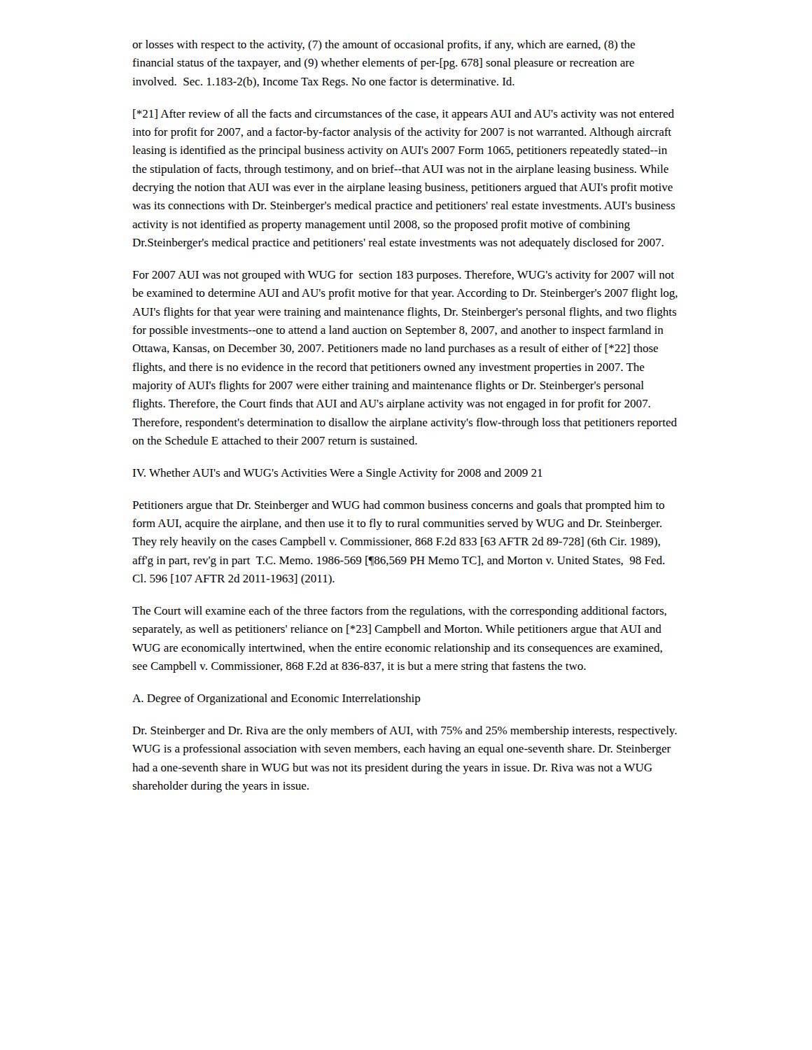or losses with respect to the activity, (7) the amount of occasional profits, if any, which are earned, (8) the financial status of the taxpayer, and (9) whether elements of per-[pg. 678] sonal pleasure or recreation are involved. Sec. 1.183-2(b), Income Tax Regs. No one factor is determinative. Id.
[*21] After review of all the facts and circumstances of the case, it appears AUI and AU's activity was not entered into for profit for 2007, and a factor-by-factor analysis of the activity for 2007 is not warranted. Although aircraft leasing is identified as the principal business activity on AUI's 2007 Form 1065, petitioners repeatedly stated--in the stipulation of facts, through testimony, and on brief--that AUI was not in the airplane leasing business. While decrying the notion that AUI was ever in the airplane leasing business, petitioners argued that AUI's profit motive was its connections with Dr. Steinberger's medical practice and petitioners' real estate investments. AUI's business activity is not identified as property management until 2008, so the proposed profit motive of combining Dr.Steinberger's medical practice and petitioners' real estate investments was not adequately disclosed for 2007.
For 2007 AUI was not grouped with WUG for section 183 purposes. Therefore, WUG's activity for 2007 will not be examined to determine AUI and AU's profit motive for that year. According to Dr. Steinberger's 2007 flight log, AUI's flights for that year were training and maintenance flights, Dr. Steinberger's personal flights, and two flights for possible investments--one to attend a land auction on September 8, 2007, and another to inspect farmland in Ottawa, Kansas, on December 30, 2007. Petitioners made no land purchases as a result of either of [*22] those flights, and there is no evidence in the record that petitioners owned any investment properties in 2007. The majority of AUI's flights for 2007 were either training and maintenance flights or Dr. Steinberger's personal flights. Therefore, the Court finds that AUI and AU's airplane activity was not engaged in for profit for 2007. Therefore, respondent's determination to disallow the airplane activity's flow-through loss that petitioners reported on the Schedule E attached to their 2007 return is sustained.
IV. Whether AUI's and WUG's Activities Were a Single Activity for 2008 and 2009 21
Petitioners argue that Dr. Steinberger and WUG had common business concerns and goals that prompted him to form AUI, acquire the airplane, and then use it to fly to rural communities served by WUG and Dr. Steinberger. They rely heavily on the cases Campbell v. Commissioner, 868 F.2d 833 [63 AFTR 2d 89-728] (6th Cir. 1989), aff'g in part, rev'g in part T.C. Memo. 1986-569 [¶86,569 PH Memo TC], and Morton v. United States, 98 Fed. Cl. 596 [107 AFTR 2d 2011-1963] (2011).
The Court will examine each of the three factors from the regulations, with the corresponding additional factors, separately, as well as petitioners' reliance on [*23] Campbell and Morton. While petitioners argue that AUI and WUG are economically intertwined, when the entire economic relationship and its consequences are examined, see Campbell v. Commissioner, 868 F.2d at 836-837, it is but a mere string that fastens the two.
A. Degree of Organizational and Economic Interrelationship
Dr. Steinberger and Dr. Riva are the only members of AUI, with 75% and 25% membership interests, respectively. WUG is a professional association with seven members, each having an equal one-seventh share. Dr. Steinberger had a one-seventh share in WUG but was not its president during the years in issue. Dr. Riva was not a WUG shareholder during the years in issue.